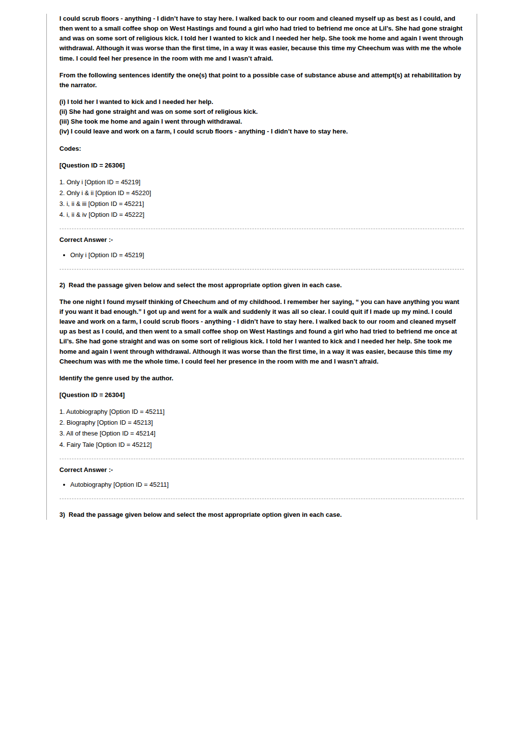I could scrub floors - anything - I didn’t have to stay here. I walked back to our room and cleaned myself up as best as I could, and then went to a small coffee shop on West Hastings and found a girl who had tried to befriend me once at Lil’s. She had gone straight and was on some sort of religious kick. I told her I wanted to kick and I needed her help. She took me home and again I went through withdrawal. Although it was worse than the first time, in a way it was easier, because this time my Cheechum was with me the whole time. I could feel her presence in the room with me and I wasn’t afraid.
From the following sentences identify the one(s) that point to a possible case of substance abuse and attempt(s) at rehabilitation by the narrator.
(i) I told her I wanted to kick and I needed her help. (ii) She had gone straight and was on some sort of religious kick. (iii) She took me home and again I went through withdrawal. (iv) I could leave and work on a farm, I could scrub floors - anything - I didn’t have to stay here.
Codes:
[Question ID = 26306]
1. Only i [Option ID = 45219]
2. Only i & ii [Option ID = 45220]
3. i, ii & iii [Option ID = 45221]
4. i, ii & iv [Option ID = 45222]
Correct Answer :-
Only i [Option ID = 45219]
2) Read the passage given below and select the most appropriate option given in each case.
The one night I found myself thinking of Cheechum and of my childhood. I remember her saying, “ you can have anything you want if you want it bad enough.” I got up and went for a walk and suddenly it was all so clear. I could quit if I made up my mind. I could leave and work on a farm, I could scrub floors - anything - I didn’t have to stay here. I walked back to our room and cleaned myself up as best as I could, and then went to a small coffee shop on West Hastings and found a girl who had tried to befriend me once at Lil’s. She had gone straight and was on some sort of religious kick. I told her I wanted to kick and I needed her help. She took me home and again I went through withdrawal. Although it was worse than the first time, in a way it was easier, because this time my Cheechum was with me the whole time. I could feel her presence in the room with me and I wasn’t afraid.
Identify the genre used by the author.
[Question ID = 26304]
1. Autobiography [Option ID = 45211]
2. Biography [Option ID = 45213]
3. All of these [Option ID = 45214]
4. Fairy Tale [Option ID = 45212]
Correct Answer :-
Autobiography [Option ID = 45211]
3) Read the passage given below and select the most appropriate option given in each case.